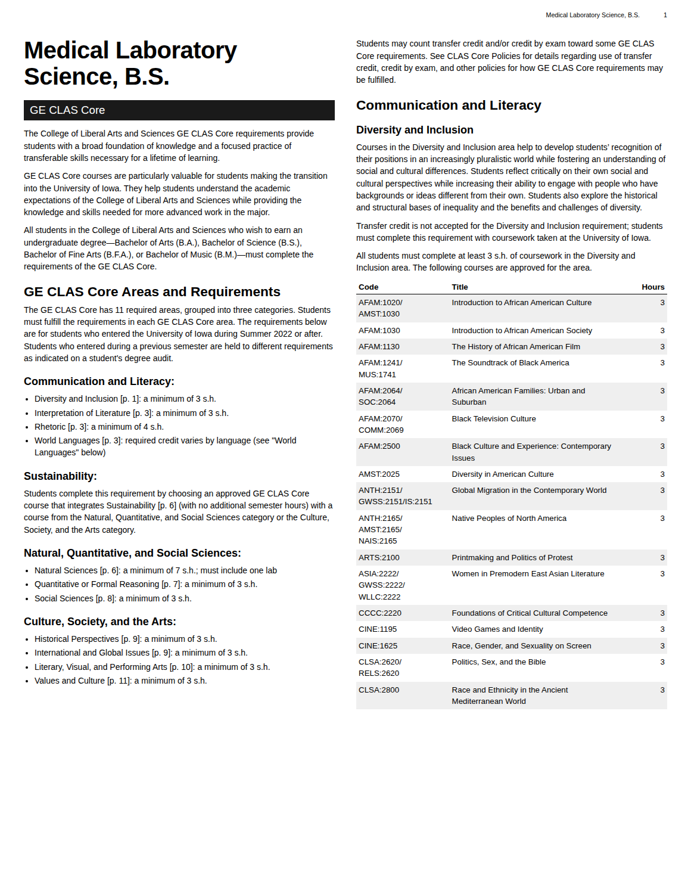Medical Laboratory Science, B.S.1
Medical Laboratory Science, B.S.
GE CLAS Core
The College of Liberal Arts and Sciences GE CLAS Core requirements provide students with a broad foundation of knowledge and a focused practice of transferable skills necessary for a lifetime of learning.
GE CLAS Core courses are particularly valuable for students making the transition into the University of Iowa. They help students understand the academic expectations of the College of Liberal Arts and Sciences while providing the knowledge and skills needed for more advanced work in the major.
All students in the College of Liberal Arts and Sciences who wish to earn an undergraduate degree—Bachelor of Arts (B.A.), Bachelor of Science (B.S.), Bachelor of Fine Arts (B.F.A.), or Bachelor of Music (B.M.)—must complete the requirements of the GE CLAS Core.
GE CLAS Core Areas and Requirements
The GE CLAS Core has 11 required areas, grouped into three categories. Students must fulfill the requirements in each GE CLAS Core area. The requirements below are for students who entered the University of Iowa during Summer 2022 or after. Students who entered during a previous semester are held to different requirements as indicated on a student's degree audit.
Communication and Literacy:
Diversity and Inclusion [p. 1]: a minimum of 3 s.h.
Interpretation of Literature [p. 3]: a minimum of 3 s.h.
Rhetoric [p. 3]: a minimum of 4 s.h.
World Languages [p. 3]: required credit varies by language (see "World Languages" below)
Sustainability:
Students complete this requirement by choosing an approved GE CLAS Core course that integrates Sustainability [p. 6] (with no additional semester hours) with a course from the Natural, Quantitative, and Social Sciences category or the Culture, Society, and the Arts category.
Natural, Quantitative, and Social Sciences:
Natural Sciences [p. 6]: a minimum of 7 s.h.; must include one lab
Quantitative or Formal Reasoning [p. 7]: a minimum of 3 s.h.
Social Sciences [p. 8]: a minimum of 3 s.h.
Culture, Society, and the Arts:
Historical Perspectives [p. 9]: a minimum of 3 s.h.
International and Global Issues [p. 9]: a minimum of 3 s.h.
Literary, Visual, and Performing Arts [p. 10]: a minimum of 3 s.h.
Values and Culture [p. 11]: a minimum of 3 s.h.
Students may count transfer credit and/or credit by exam toward some GE CLAS Core requirements. See CLAS Core Policies for details regarding use of transfer credit, credit by exam, and other policies for how GE CLAS Core requirements may be fulfilled.
Communication and Literacy
Diversity and Inclusion
Courses in the Diversity and Inclusion area help to develop students’ recognition of their positions in an increasingly pluralistic world while fostering an understanding of social and cultural differences. Students reflect critically on their own social and cultural perspectives while increasing their ability to engage with people who have backgrounds or ideas different from their own. Students also explore the historical and structural bases of inequality and the benefits and challenges of diversity.
Transfer credit is not accepted for the Diversity and Inclusion requirement; students must complete this requirement with coursework taken at the University of Iowa.
All students must complete at least 3 s.h. of coursework in the Diversity and Inclusion area. The following courses are approved for the area.
| Code | Title | Hours |
| --- | --- | --- |
| AFAM:1020/ AMST:1030 | Introduction to African American Culture | 3 |
| AFAM:1030 | Introduction to African American Society | 3 |
| AFAM:1130 | The History of African American Film | 3 |
| AFAM:1241/ MUS:1741 | The Soundtrack of Black America | 3 |
| AFAM:2064/ SOC:2064 | African American Families: Urban and Suburban | 3 |
| AFAM:2070/ COMM:2069 | Black Television Culture | 3 |
| AFAM:2500 | Black Culture and Experience: Contemporary Issues | 3 |
| AMST:2025 | Diversity in American Culture | 3 |
| ANTH:2151/ GWSS:2151/IS:2151 | Global Migration in the Contemporary World | 3 |
| ANTH:2165/ AMST:2165/ NAIS:2165 | Native Peoples of North America | 3 |
| ARTS:2100 | Printmaking and Politics of Protest | 3 |
| ASIA:2222/ GWSS:2222/ WLLC:2222 | Women in Premodern East Asian Literature | 3 |
| CCCC:2220 | Foundations of Critical Cultural Competence | 3 |
| CINE:1195 | Video Games and Identity | 3 |
| CINE:1625 | Race, Gender, and Sexuality on Screen | 3 |
| CLSA:2620/ RELS:2620 | Politics, Sex, and the Bible | 3 |
| CLSA:2800 | Race and Ethnicity in the Ancient Mediterranean World | 3 |